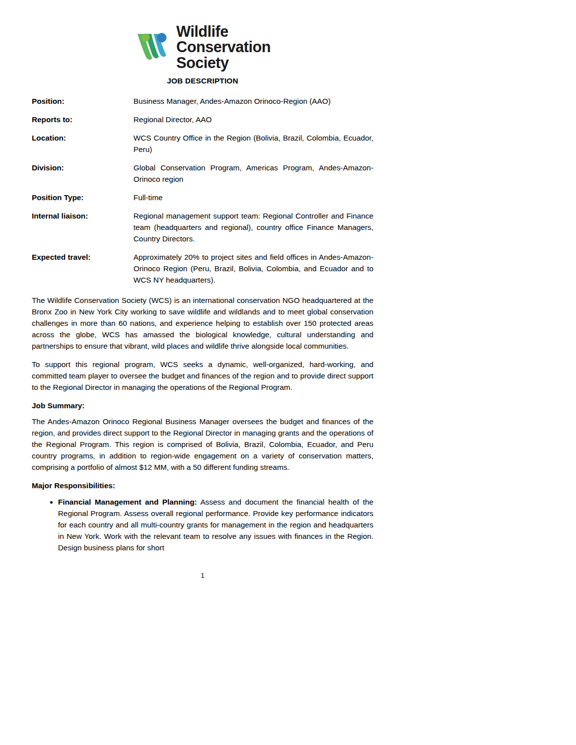Wildlife
Conservation
Society
JOB DESCRIPTION
| Position: | Business Manager, Andes-Amazon Orinoco-Region (AAO) |
| Reports to: | Regional Director, AAO |
| Location: | WCS Country Office in the Region (Bolivia, Brazil, Colombia, Ecuador, Peru) |
| Division: | Global Conservation Program, Americas Program, Andes-Amazon-Orinoco region |
| Position Type: | Full-time |
| Internal liaison: | Regional management support team: Regional Controller and Finance team (headquarters and regional), country office Finance Managers, Country Directors. |
| Expected travel: | Approximately 20% to project sites and field offices in Andes-Amazon-Orinoco Region (Peru, Brazil, Bolivia, Colombia, and Ecuador and to WCS NY headquarters). |
The Wildlife Conservation Society (WCS) is an international conservation NGO headquartered at the Bronx Zoo in New York City working to save wildlife and wildlands and to meet global conservation challenges in more than 60 nations, and experience helping to establish over 150 protected areas across the globe, WCS has amassed the biological knowledge, cultural understanding and partnerships to ensure that vibrant, wild places and wildlife thrive alongside local communities.
To support this regional program, WCS seeks a dynamic, well-organized, hard-working, and committed team player to oversee the budget and finances of the region and to provide direct support to the Regional Director in managing the operations of the Regional Program.
Job Summary:
The Andes-Amazon Orinoco Regional Business Manager oversees the budget and finances of the region, and provides direct support to the Regional Director in managing grants and the operations of the Regional Program. This region is comprised of Bolivia, Brazil, Colombia, Ecuador, and Peru country programs, in addition to region-wide engagement on a variety of conservation matters, comprising a portfolio of almost $12 MM, with a 50 different funding streams.
Major Responsibilities:
Financial Management and Planning: Assess and document the financial health of the Regional Program. Assess overall regional performance. Provide key performance indicators for each country and all multi-country grants for management in the region and headquarters in New York. Work with the relevant team to resolve any issues with finances in the Region. Design business plans for short
1